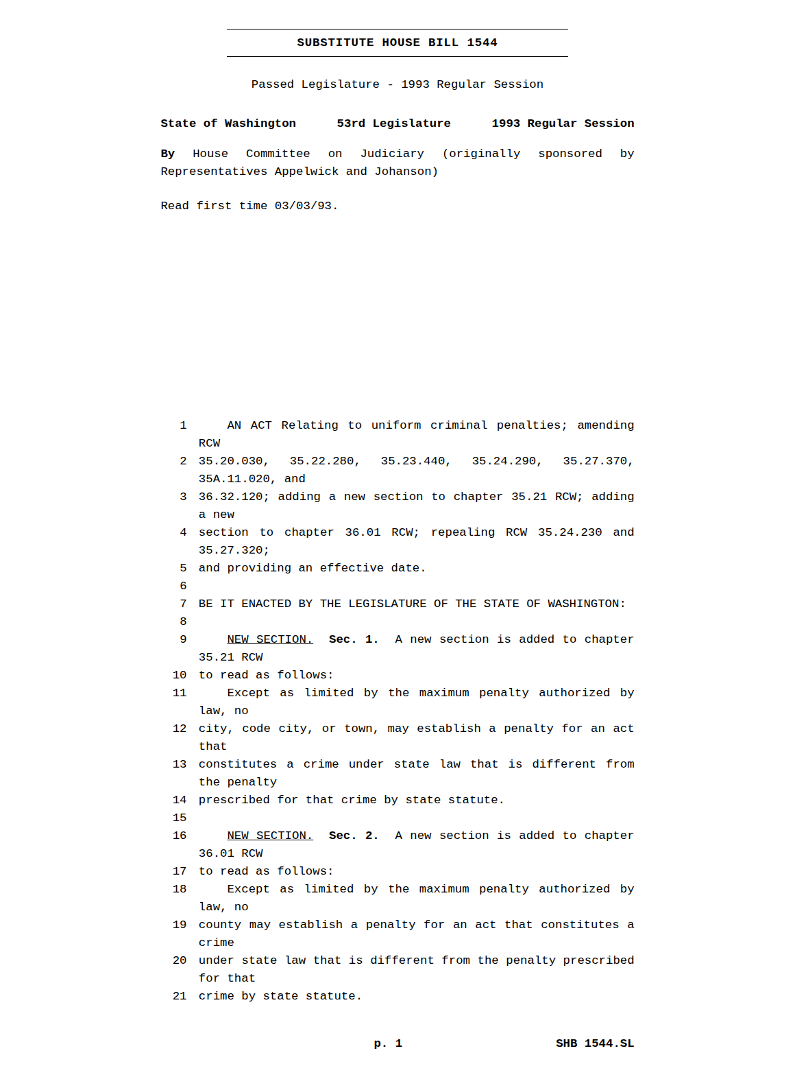SUBSTITUTE HOUSE BILL 1544
Passed Legislature - 1993 Regular Session
State of Washington 53rd Legislature 1993 Regular Session
By House Committee on Judiciary (originally sponsored by Representatives Appelwick and Johanson)
Read first time 03/03/93.
AN ACT Relating to uniform criminal penalties; amending RCW
35.20.030, 35.22.280, 35.23.440, 35.24.290, 35.27.370, 35A.11.020, and
36.32.120; adding a new section to chapter 35.21 RCW; adding a new
section to chapter 36.01 RCW; repealing RCW 35.24.230 and 35.27.320;
and providing an effective date.
BE IT ENACTED BY THE LEGISLATURE OF THE STATE OF WASHINGTON:
NEW SECTION. Sec. 1. A new section is added to chapter 35.21 RCW
to read as follows:
Except as limited by the maximum penalty authorized by law, no
city, code city, or town, may establish a penalty for an act that
constitutes a crime under state law that is different from the penalty
prescribed for that crime by state statute.
NEW SECTION. Sec. 2. A new section is added to chapter 36.01 RCW
to read as follows:
Except as limited by the maximum penalty authorized by law, no
county may establish a penalty for an act that constitutes a crime
under state law that is different from the penalty prescribed for that
crime by state statute.
p. 1 SHB 1544.SL